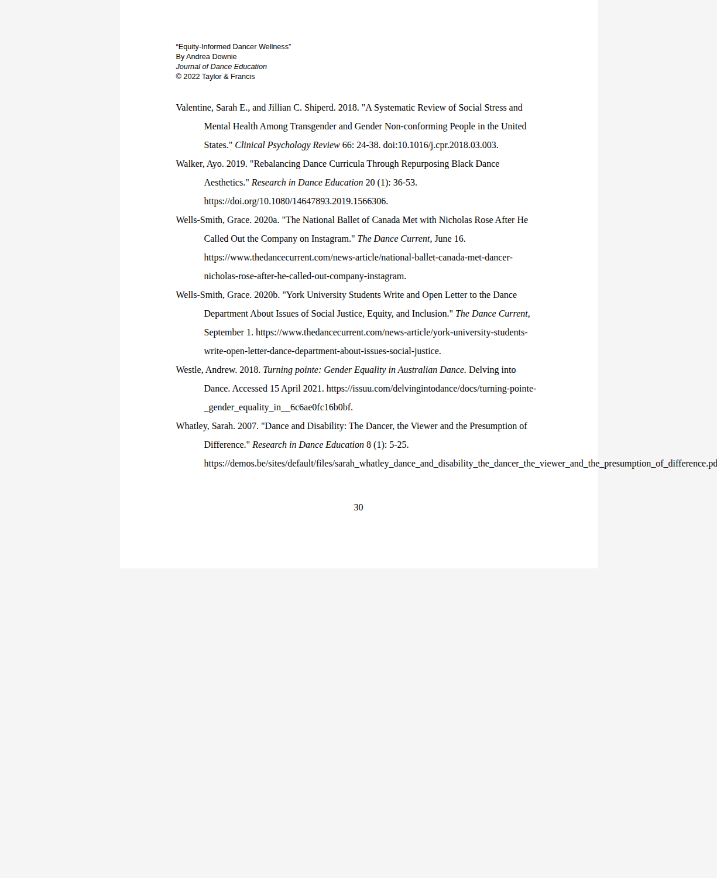“Equity-Informed Dancer Wellness”
By Andrea Downie
Journal of Dance Education
© 2022 Taylor & Francis
Valentine, Sarah E., and Jillian C. Shiperd. 2018. "A Systematic Review of Social Stress and Mental Health Among Transgender and Gender Non-conforming People in the United States." Clinical Psychology Review 66: 24-38. doi:10.1016/j.cpr.2018.03.003.
Walker, Ayo. 2019. "Rebalancing Dance Curricula Through Repurposing Black Dance Aesthetics." Research in Dance Education 20 (1): 36-53. https://doi.org/10.1080/14647893.2019.1566306.
Wells-Smith, Grace. 2020a. "The National Ballet of Canada Met with Nicholas Rose After He Called Out the Company on Instagram." The Dance Current, June 16. https://www.thedancecurrent.com/news-article/national-ballet-canada-met-dancer-nicholas-rose-after-he-called-out-company-instagram.
Wells-Smith, Grace. 2020b. "York University Students Write and Open Letter to the Dance Department About Issues of Social Justice, Equity, and Inclusion." The Dance Current, September 1. https://www.thedancecurrent.com/news-article/york-university-students-write-open-letter-dance-department-about-issues-social-justice.
Westle, Andrew. 2018. Turning pointe: Gender Equality in Australian Dance. Delving into Dance. Accessed 15 April 2021. https://issuu.com/delvingintodance/docs/turning-pointe-_gender_equality_in__6c6ae0fc16b0bf.
Whatley, Sarah. 2007. "Dance and Disability: The Dancer, the Viewer and the Presumption of Difference." Research in Dance Education 8 (1): 5-25. https://demos.be/sites/default/files/sarah_whatley_dance_and_disability_the_dancer_the_viewer_and_the_presumption_of_difference.pdf.
30